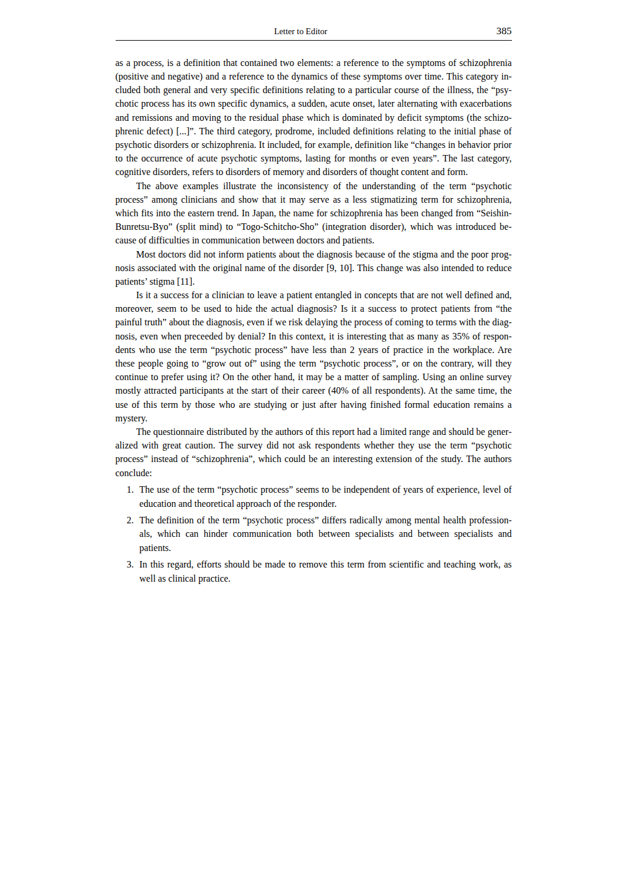Letter to Editor 385
as a process, is a definition that contained two elements: a reference to the symptoms of schizophrenia (positive and negative) and a reference to the dynamics of these symptoms over time. This category included both general and very specific definitions relating to a particular course of the illness, the “psychotic process has its own specific dynamics, a sudden, acute onset, later alternating with exacerbations and remissions and moving to the residual phase which is dominated by deficit symptoms (the schizophrenic defect) [...]”. The third category, prodrome, included definitions relating to the initial phase of psychotic disorders or schizophrenia. It included, for example, definition like “changes in behavior prior to the occurrence of acute psychotic symptoms, lasting for months or even years”. The last category, cognitive disorders, refers to disorders of memory and disorders of thought content and form.
The above examples illustrate the inconsistency of the understanding of the term “psychotic process” among clinicians and show that it may serve as a less stigmatizing term for schizophrenia, which fits into the eastern trend. In Japan, the name for schizophrenia has been changed from “Seishin-Bunretsu-Byo” (split mind) to “Togo-Schitcho-Sho” (integration disorder), which was introduced because of difficulties in communication between doctors and patients.
Most doctors did not inform patients about the diagnosis because of the stigma and the poor prognosis associated with the original name of the disorder [9, 10]. This change was also intended to reduce patients’ stigma [11].
Is it a success for a clinician to leave a patient entangled in concepts that are not well defined and, moreover, seem to be used to hide the actual diagnosis? Is it a success to protect patients from “the painful truth” about the diagnosis, even if we risk delaying the process of coming to terms with the diagnosis, even when preceeded by denial? In this context, it is interesting that as many as 35% of respondents who use the term “psychotic process” have less than 2 years of practice in the workplace. Are these people going to “grow out of” using the term “psychotic process”, or on the contrary, will they continue to prefer using it? On the other hand, it may be a matter of sampling. Using an online survey mostly attracted participants at the start of their career (40% of all respondents). At the same time, the use of this term by those who are studying or just after having finished formal education remains a mystery.
The questionnaire distributed by the authors of this report had a limited range and should be generalized with great caution. The survey did not ask respondents whether they use the term “psychotic process” instead of “schizophrenia”, which could be an interesting extension of the study. The authors conclude:
The use of the term “psychotic process” seems to be independent of years of experience, level of education and theoretical approach of the responder.
The definition of the term “psychotic process” differs radically among mental health professionals, which can hinder communication both between specialists and between specialists and patients.
In this regard, efforts should be made to remove this term from scientific and teaching work, as well as clinical practice.